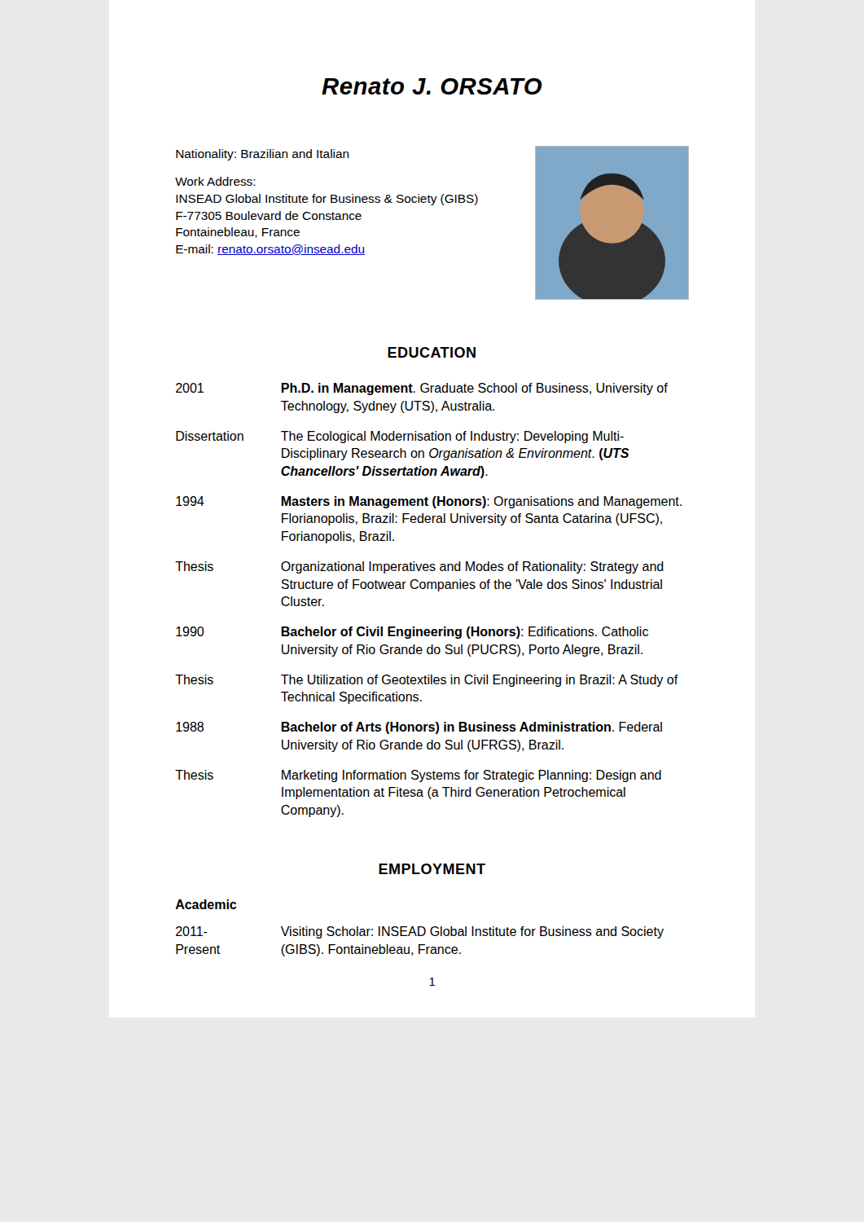Renato J. ORSATO
Nationality: Brazilian and Italian
Work Address: INSEAD Global Institute for Business & Society (GIBS) F-77305 Boulevard de Constance Fontainebleau, France E-mail: renato.orsato@insead.edu
EDUCATION
| 2001 | Ph.D. in Management . Graduate School of Business, University of Technology, Sydney (UTS), Australia. |
| Dissertation | The Ecological Modernisation of Industry: Developing Multi-Disciplinary Research on Organisation & Environment . ( UTS Chancellors' Dissertation Award ) . |
| 1994 | Masters in Management (Honors) : Organisations and Management. Florianopolis, Brazil: Federal University of Santa Catarina (UFSC), Forianopolis, Brazil. |
| Thesis | Organizational Imperatives and Modes of Rationality: Strategy and Structure of Footwear Companies of the 'Vale dos Sinos' Industrial Cluster. |
| 1990 | Bachelor of Civil Engineering (Honors) : Edifications. Catholic University of Rio Grande do Sul (PUCRS), Porto Alegre, Brazil. |
| Thesis | The Utilization of Geotextiles in Civil Engineering in Brazil: A Study of Technical Specifications. |
| 1988 | Bachelor of Arts (Honors) in Business Administration . Federal University of Rio Grande do Sul (UFRGS), Brazil. |
| Thesis | Marketing Information Systems for Strategic Planning: Design and Implementation at Fitesa (a Third Generation Petrochemical Company). |
EMPLOYMENT
Academic
| 2011- Present | Visiting Scholar: INSEAD Global Institute for Business and Society (GIBS). Fontainebleau, France. |
1